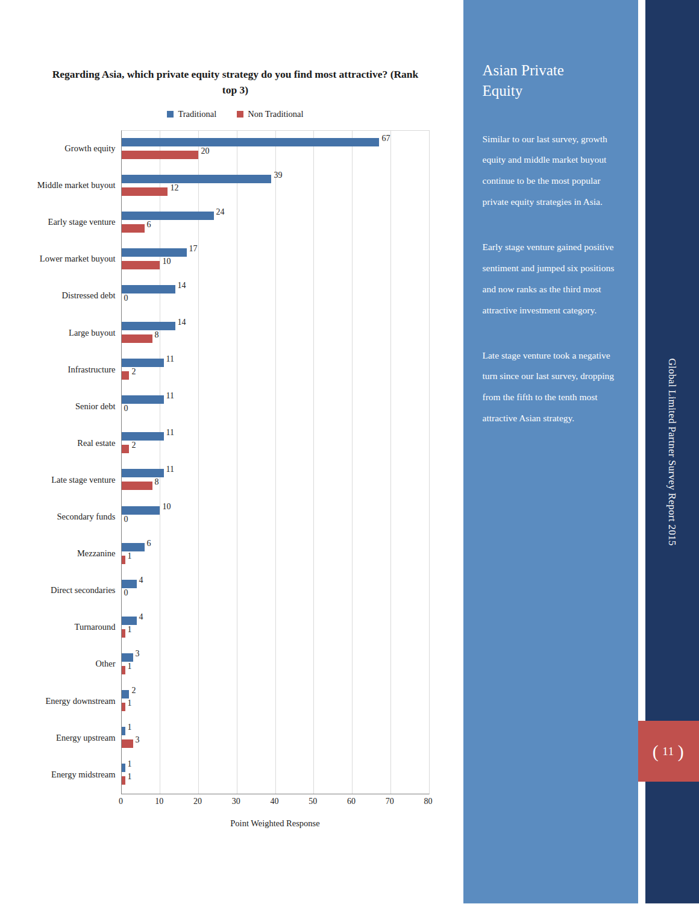Asian Private
Equity
Similar to our last survey, growth equity and middle market buyout continue to be the most popular private equity strategies in Asia.
Early stage venture gained positive sentiment and jumped six positions and now ranks as the third most attractive investment category.
Late stage venture took a negative turn since our last survey, dropping from the fifth to the tenth most attractive Asian strategy.
Global Limited Partner Survey Report 2015
(11)
Regarding Asia, which private equity strategy do you find most attractive? (Rank top 3)
Traditional
Non Traditional
Growth equity
67
20
Middle market buyout
39
12
Early stage venture
24
6
Lower market buyout
17
10
Distressed debt
14
0
Large buyout
14
8
Infrastructure
11
2
Senior debt
11
0
Real estate
11
2
Late stage venture
11
8
Secondary funds
10
0
Mezzanine
6
1
Direct secondaries
4
0
Turnaround
4
1
Other
3
1
Energy downstream
2
1
Energy upstream
1
3
Energy midstream
1
1
0 10 20 30 40 50 60 70 80
Point Weighted Response